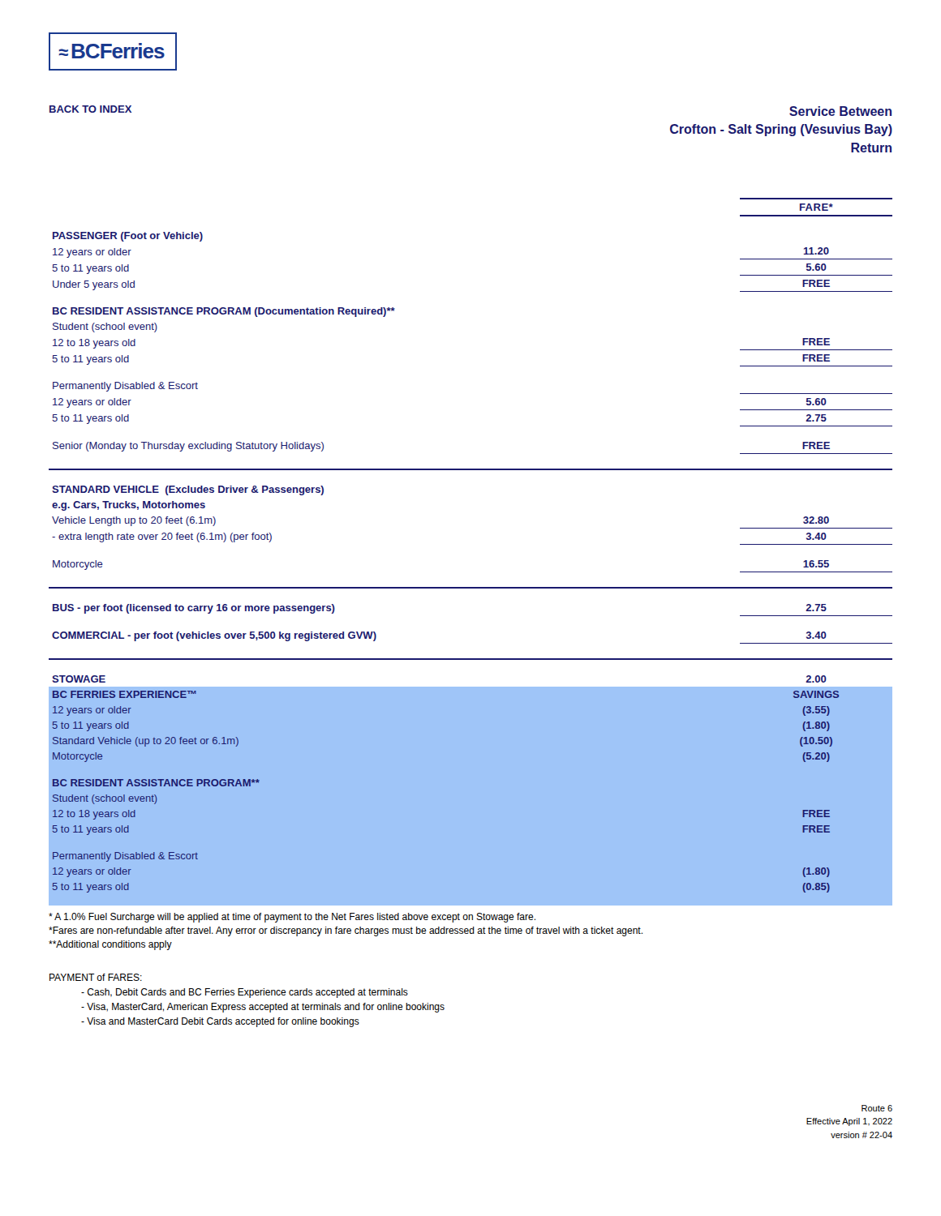≈BCFerries
BACK TO INDEX
Service Between
Crofton - Salt Spring (Vesuvius Bay)
Return
| | FARE* |
| PASSENGER (Foot or Vehicle) | |
| 12 years or older | 11.20 |
| 5 to 11 years old | 5.60 |
| Under 5 years old | FREE |
| BC RESIDENT ASSISTANCE PROGRAM (Documentation Required)** | |
| Student (school event) | |
| 12 to 18 years old | FREE |
| 5 to 11 years old | FREE |
| Permanently Disabled & Escort | |
| 12 years or older | 5.60 |
| 5 to 11 years old | 2.75 |
| Senior (Monday to Thursday excluding Statutory Holidays) | FREE |
| STANDARD VEHICLE (Excludes Driver & Passengers) | |
| e.g. Cars, Trucks, Motorhomes | |
| Vehicle Length up to 20 feet (6.1m) | 32.80 |
| - extra length rate over 20 feet (6.1m) (per foot) | 3.40 |
| Motorcycle | 16.55 |
| BUS - per foot (licensed to carry 16 or more passengers) | 2.75 |
| COMMERCIAL - per foot (vehicles over 5,500 kg registered GVW) | 3.40 |
| STOWAGE | 2.00 |
| BC FERRIES EXPERIENCE™ | SAVINGS |
| 12 years or older | (3.55) |
| 5 to 11 years old | (1.80) |
| Standard Vehicle (up to 20 feet or 6.1m) | (10.50) |
| Motorcycle | (5.20) |
| BC RESIDENT ASSISTANCE PROGRAM** | |
| Student (school event) | |
| 12 to 18 years old | FREE |
| 5 to 11 years old | FREE |
| Permanently Disabled & Escort | |
| 12 years or older | (1.80) |
| 5 to 11 years old | (0.85) |
* A 1.0% Fuel Surcharge will be applied at time of payment to the Net Fares listed above except on Stowage fare.
*Fares are non-refundable after travel. Any error or discrepancy in fare charges must be addressed at the time of travel with a ticket agent.
**Additional conditions apply
PAYMENT of FARES:
- Cash, Debit Cards and BC Ferries Experience cards accepted at terminals
- Visa, MasterCard, American Express accepted at terminals and for online bookings
- Visa and MasterCard Debit Cards accepted for online bookings
Route 6
Effective April 1, 2022
version # 22-04